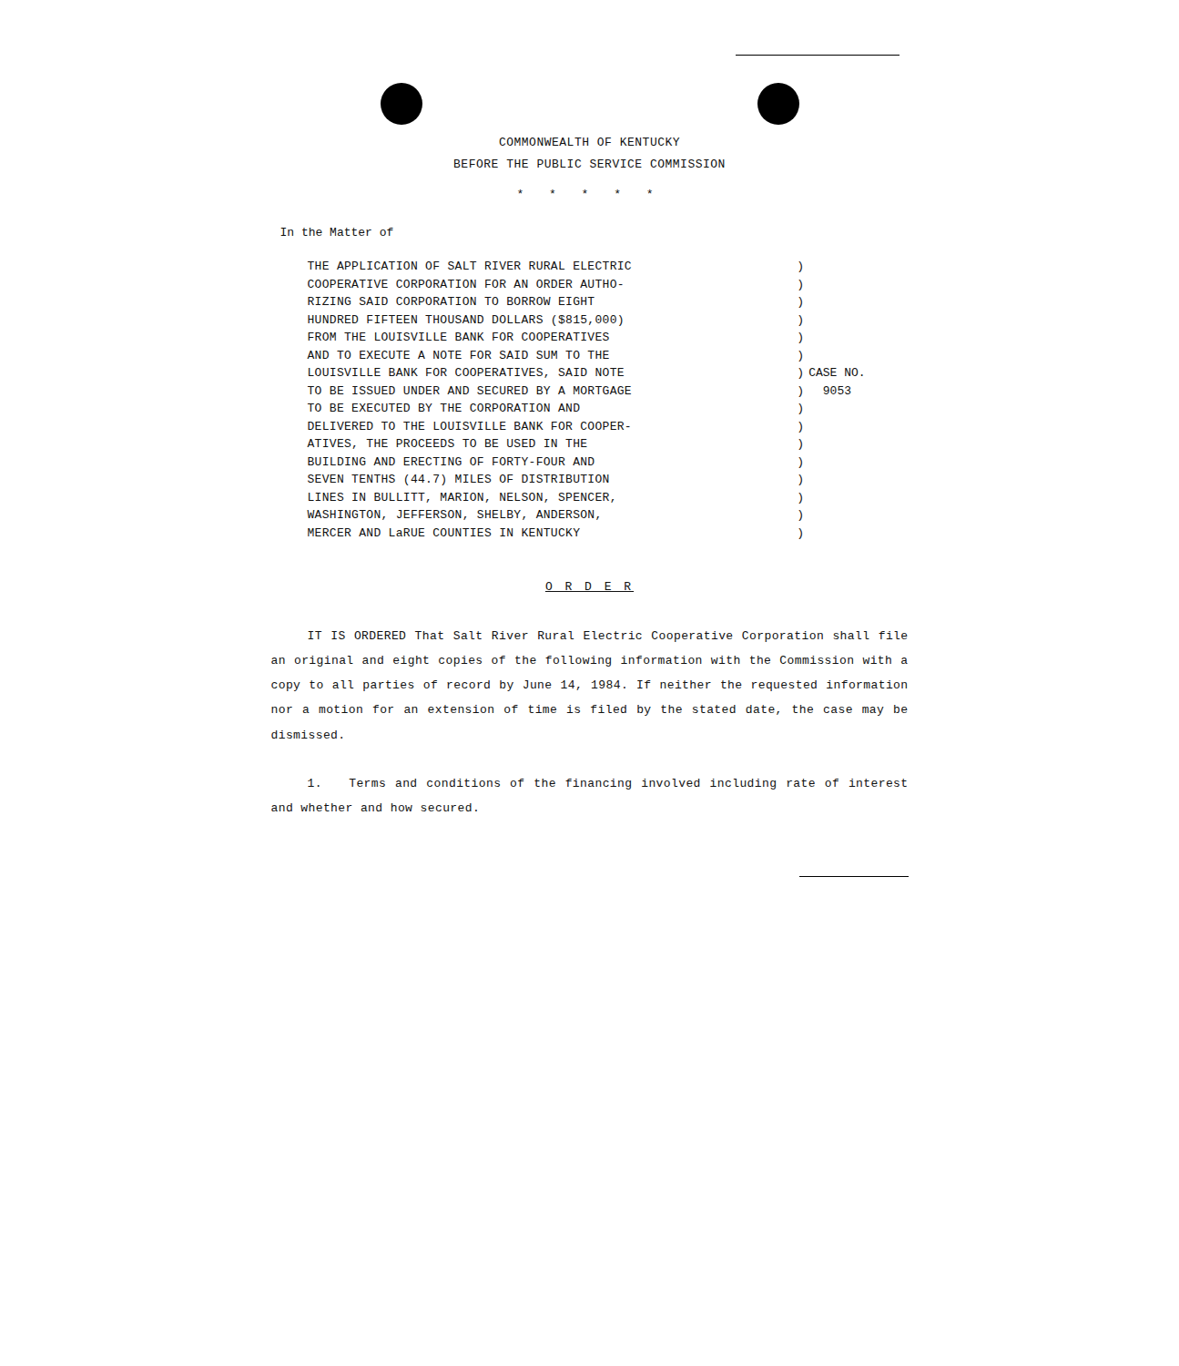COMMONWEALTH OF KENTUCKY
BEFORE THE PUBLIC SERVICE COMMISSION
* * * * *
In the Matter of
| THE APPLICATION OF SALT RIVER RURAL ELECTRIC | ) | |
| COOPERATIVE CORPORATION FOR AN ORDER AUTHO- | ) | |
| RIZING SAID CORPORATION TO BORROW EIGHT | ) | |
| HUNDRED FIFTEEN THOUSAND DOLLARS ($815,000) | ) | |
| FROM THE LOUISVILLE BANK FOR COOPERATIVES | ) | |
| AND TO EXECUTE A NOTE FOR SAID SUM TO THE | ) | |
| LOUISVILLE BANK FOR COOPERATIVES, SAID NOTE | ) | CASE NO. |
| TO BE ISSUED UNDER AND SECURED BY A MORTGAGE | ) | 9053 |
| TO BE EXECUTED BY THE CORPORATION AND | ) | |
| DELIVERED TO THE LOUISVILLE BANK FOR COOPER- | ) | |
| ATIVES, THE PROCEEDS TO BE USED IN THE | ) | |
| BUILDING AND ERECTING OF FORTY-FOUR AND | ) | |
| SEVEN TENTHS (44.7) MILES OF DISTRIBUTION | ) | |
| LINES IN BULLITT, MARION, NELSON, SPENCER, | ) | |
| WASHINGTON, JEFFERSON, SHELBY, ANDERSON, | ) | |
| MERCER AND LaRUE COUNTIES IN KENTUCKY | ) | |
O R D E R
IT IS ORDERED That Salt River Rural Electric Cooperative Corporation shall file an original and eight copies of the following information with the Commission with a copy to all parties of record by June 14, 1984. If neither the requested information nor a motion for an extension of time is filed by the stated date, the case may be dismissed.
1. Terms and conditions of the financing involved including rate of interest and whether and how secured.